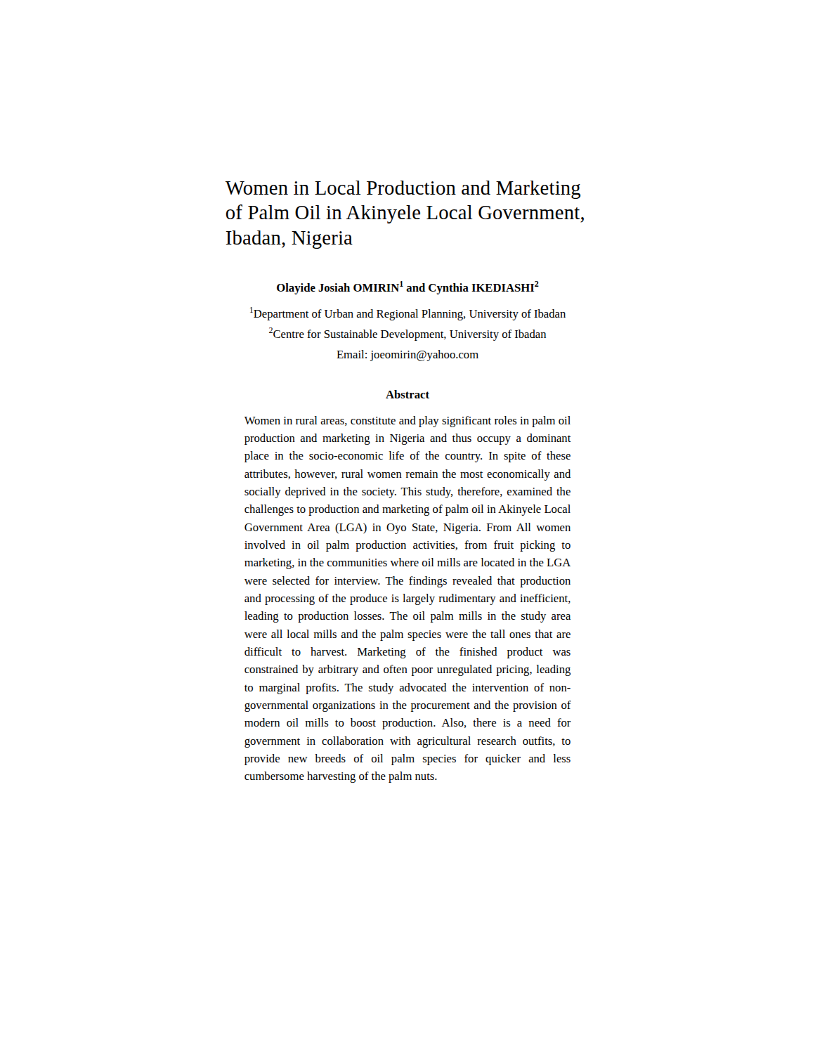Women in Local Production and Marketing of Palm Oil in Akinyele Local Government, Ibadan, Nigeria
Olayide Josiah OMIRIN1 and Cynthia IKEDIASHI2
1Department of Urban and Regional Planning, University of Ibadan
2Centre for Sustainable Development, University of Ibadan
Email: joeomirin@yahoo.com
Abstract
Women in rural areas, constitute and play significant roles in palm oil production and marketing in Nigeria and thus occupy a dominant place in the socio-economic life of the country. In spite of these attributes, however, rural women remain the most economically and socially deprived in the society. This study, therefore, examined the challenges to production and marketing of palm oil in Akinyele Local Government Area (LGA) in Oyo State, Nigeria. From All women involved in oil palm production activities, from fruit picking to marketing, in the communities where oil mills are located in the LGA were selected for interview. The findings revealed that production and processing of the produce is largely rudimentary and inefficient, leading to production losses. The oil palm mills in the study area were all local mills and the palm species were the tall ones that are difficult to harvest. Marketing of the finished product was constrained by arbitrary and often poor unregulated pricing, leading to marginal profits. The study advocated the intervention of non-governmental organizations in the procurement and the provision of modern oil mills to boost production. Also, there is a need for government in collaboration with agricultural research outfits, to provide new breeds of oil palm species for quicker and less cumbersome harvesting of the palm nuts.